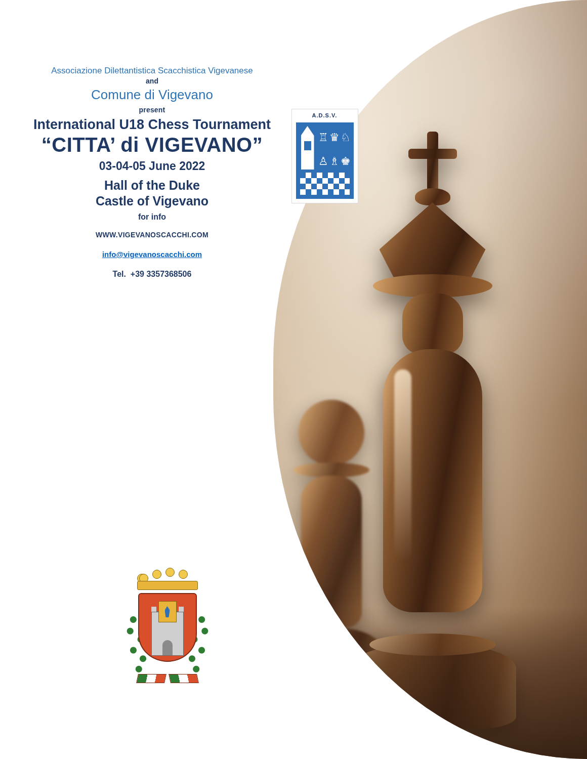A.D.S.V.
♖♛♘ ♙♗♚
Associazione Dilettantistica Scacchistica Vigevanese
and
Comune di Vigevano
present
International U18 Chess Tournament
“CITTA’ di VIGEVANO”
03-04-05 June 2022
Hall of the Duke
Castle of Vigevano
for info
WWW.VIGEVANOSCACCHI.COM
info@vigevanoscacchi.com
Tel. +39 3357368506